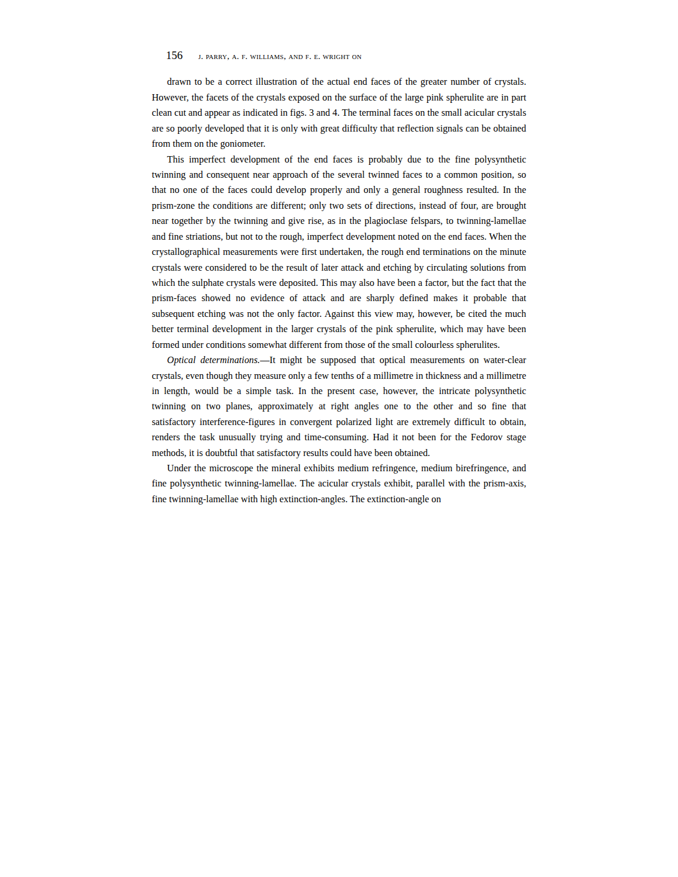156 J. Parry, A. F. Williams, and F. E. Wright on
drawn to be a correct illustration of the actual end faces of the greater number of crystals. However, the facets of the crystals exposed on the surface of the large pink spherulite are in part clean cut and appear as indicated in figs. 3 and 4. The terminal faces on the small acicular crystals are so poorly developed that it is only with great difficulty that reflection signals can be obtained from them on the goniometer.
This imperfect development of the end faces is probably due to the fine polysynthetic twinning and consequent near approach of the several twinned faces to a common position, so that no one of the faces could develop properly and only a general roughness resulted. In the prism-zone the conditions are different; only two sets of directions, instead of four, are brought near together by the twinning and give rise, as in the plagioclase felspars, to twinning-lamellae and fine striations, but not to the rough, imperfect development noted on the end faces. When the crystallographical measurements were first undertaken, the rough end terminations on the minute crystals were considered to be the result of later attack and etching by circulating solutions from which the sulphate crystals were deposited. This may also have been a factor, but the fact that the prism-faces showed no evidence of attack and are sharply defined makes it probable that subsequent etching was not the only factor. Against this view may, however, be cited the much better terminal development in the larger crystals of the pink spherulite, which may have been formed under conditions somewhat different from those of the small colourless spherulites.
Optical determinations.—It might be supposed that optical measurements on water-clear crystals, even though they measure only a few tenths of a millimetre in thickness and a millimetre in length, would be a simple task. In the present case, however, the intricate polysynthetic twinning on two planes, approximately at right angles one to the other and so fine that satisfactory interference-figures in convergent polarized light are extremely difficult to obtain, renders the task unusually trying and time-consuming. Had it not been for the Fedorov stage methods, it is doubtful that satisfactory results could have been obtained.
Under the microscope the mineral exhibits medium refringence, medium birefringence, and fine polysynthetic twinning-lamellae. The acicular crystals exhibit, parallel with the prism-axis, fine twinning-lamellae with high extinction-angles. The extinction-angle on